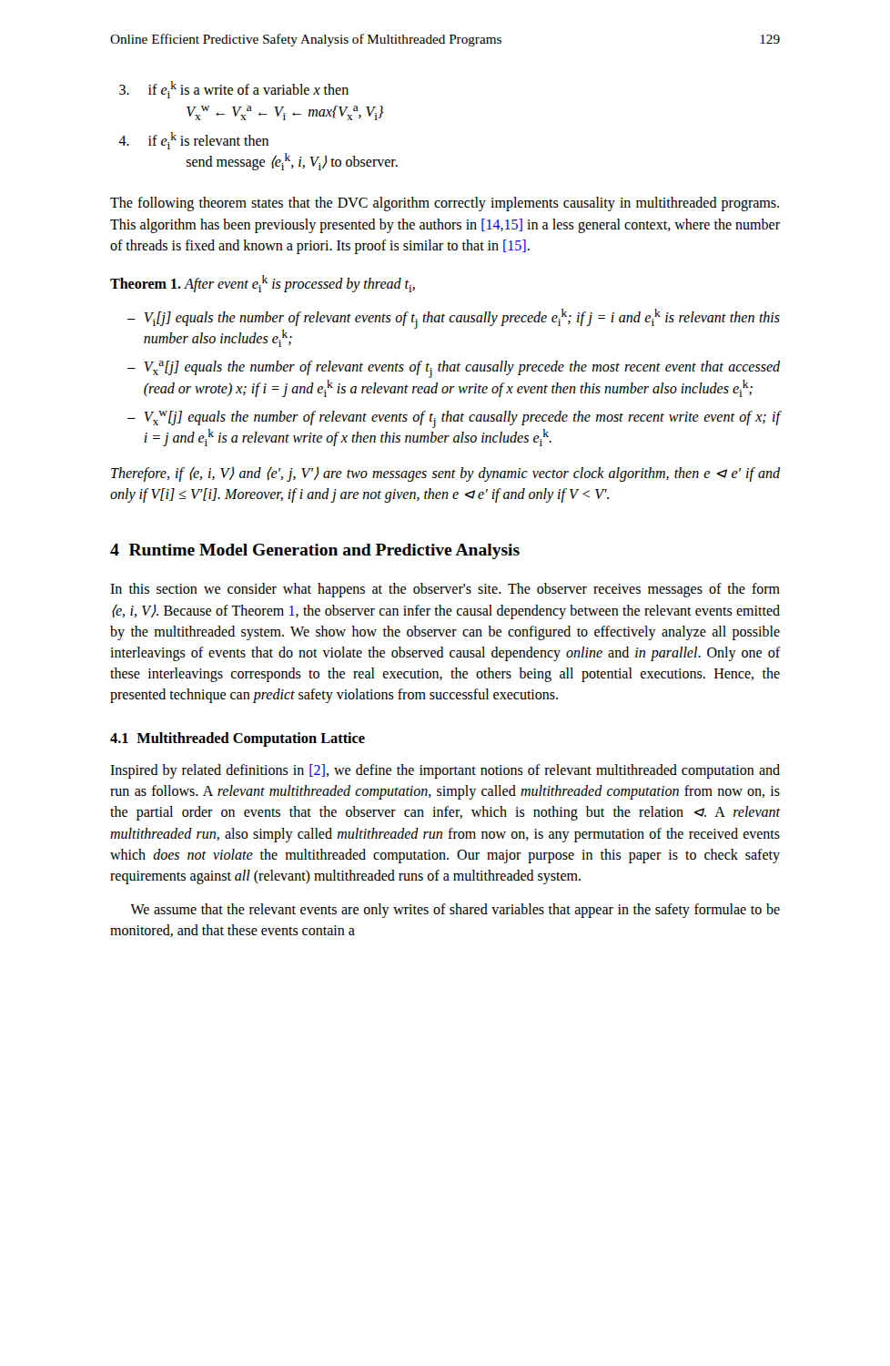Online Efficient Predictive Safety Analysis of Multithreaded Programs 129
3. if eik is a write of a variable x then Vxw ← Vxa ← Vi ← max{Vxa, Vi}
4. if eik is relevant then send message ⟨eik, i, Vi⟩ to observer.
The following theorem states that the DVC algorithm correctly implements causality in multithreaded programs. This algorithm has been previously presented by the authors in [14,15] in a less general context, where the number of threads is fixed and known a priori. Its proof is similar to that in [15].
Theorem 1. After event eik is processed by thread ti,
Vi[j] equals the number of relevant events of tj that causally precede eik; if j = i and eik is relevant then this number also includes eik;
Vxa[j] equals the number of relevant events of tj that causally precede the most recent event that accessed (read or wrote) x; if i = j and eik is a relevant read or write of x event then this number also includes eik;
Vxw[j] equals the number of relevant events of tj that causally precede the most recent write event of x; if i = j and eik is a relevant write of x then this number also includes eik.
Therefore, if ⟨e, i, V⟩ and ⟨e′, j, V′⟩ are two messages sent by dynamic vector clock algorithm, then e ⊲ e′ if and only if V[i] ≤ V′[i]. Moreover, if i and j are not given, then e ⊲ e′ if and only if V < V′.
4 Runtime Model Generation and Predictive Analysis
In this section we consider what happens at the observer's site. The observer receives messages of the form ⟨e, i, V⟩. Because of Theorem 1, the observer can infer the causal dependency between the relevant events emitted by the multithreaded system. We show how the observer can be configured to effectively analyze all possible interleavings of events that do not violate the observed causal dependency online and in parallel. Only one of these interleavings corresponds to the real execution, the others being all potential executions. Hence, the presented technique can predict safety violations from successful executions.
4.1 Multithreaded Computation Lattice
Inspired by related definitions in [2], we define the important notions of relevant multithreaded computation and run as follows. A relevant multithreaded computation, simply called multithreaded computation from now on, is the partial order on events that the observer can infer, which is nothing but the relation ⊲. A relevant multithreaded run, also simply called multithreaded run from now on, is any permutation of the received events which does not violate the multithreaded computation. Our major purpose in this paper is to check safety requirements against all (relevant) multithreaded runs of a multithreaded system.
We assume that the relevant events are only writes of shared variables that appear in the safety formulae to be monitored, and that these events contain a